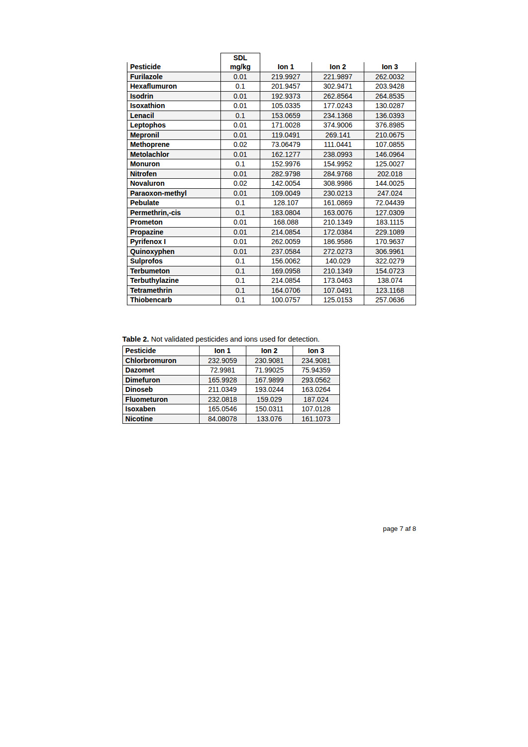| | SDL | | | |
| Pesticide | mg/kg | Ion 1 | Ion 2 | Ion 3 |
| Furilazole | 0.01 | 219.9927 | 221.9897 | 262.0032 |
| Hexaflumuron | 0.1 | 201.9457 | 302.9471 | 203.9428 |
| Isodrin | 0.01 | 192.9373 | 262.8564 | 264.8535 |
| Isoxathion | 0.01 | 105.0335 | 177.0243 | 130.0287 |
| Lenacil | 0.1 | 153.0659 | 234.1368 | 136.0393 |
| Leptophos | 0.01 | 171.0028 | 374.9006 | 376.8985 |
| Mepronil | 0.01 | 119.0491 | 269.141 | 210.0675 |
| Methoprene | 0.02 | 73.06479 | 111.0441 | 107.0855 |
| Metolachlor | 0.01 | 162.1277 | 238.0993 | 146.0964 |
| Monuron | 0.1 | 152.9976 | 154.9952 | 125.0027 |
| Nitrofen | 0.01 | 282.9798 | 284.9768 | 202.018 |
| Novaluron | 0.02 | 142.0054 | 308.9986 | 144.0025 |
| Paraoxon-methyl | 0.01 | 109.0049 | 230.0213 | 247.024 |
| Pebulate | 0.1 | 128.107 | 161.0869 | 72.04439 |
| Permethrin,-cis | 0.1 | 183.0804 | 163.0076 | 127.0309 |
| Prometon | 0.01 | 168.088 | 210.1349 | 183.1115 |
| Propazine | 0.01 | 214.0854 | 172.0384 | 229.1089 |
| Pyrifenox I | 0.01 | 262.0059 | 186.9586 | 170.9637 |
| Quinoxyphen | 0.01 | 237.0584 | 272.0273 | 306.9961 |
| Sulprofos | 0.1 | 156.0062 | 140.029 | 322.0279 |
| Terbumeton | 0.1 | 169.0958 | 210.1349 | 154.0723 |
| Terbuthylazine | 0.1 | 214.0854 | 173.0463 | 138.074 |
| Tetramethrin | 0.1 | 164.0706 | 107.0491 | 123.1168 |
| Thiobencarb | 0.1 | 100.0757 | 125.0153 | 257.0636 |
Table 2. Not validated pesticides and ions used for detection.
| Pesticide | Ion 1 | Ion 2 | Ion 3 |
| --- | --- | --- | --- |
| Chlorbromuron | 232.9059 | 230.9081 | 234.9081 |
| Dazomet | 72.9981 | 71.99025 | 75.94359 |
| Dimefuron | 165.9928 | 167.9899 | 293.0562 |
| Dinoseb | 211.0349 | 193.0244 | 163.0264 |
| Fluometuron | 232.0818 | 159.029 | 187.024 |
| Isoxaben | 165.0546 | 150.0311 | 107.0128 |
| Nicotine | 84.08078 | 133.076 | 161.1073 |
page 7 af 8